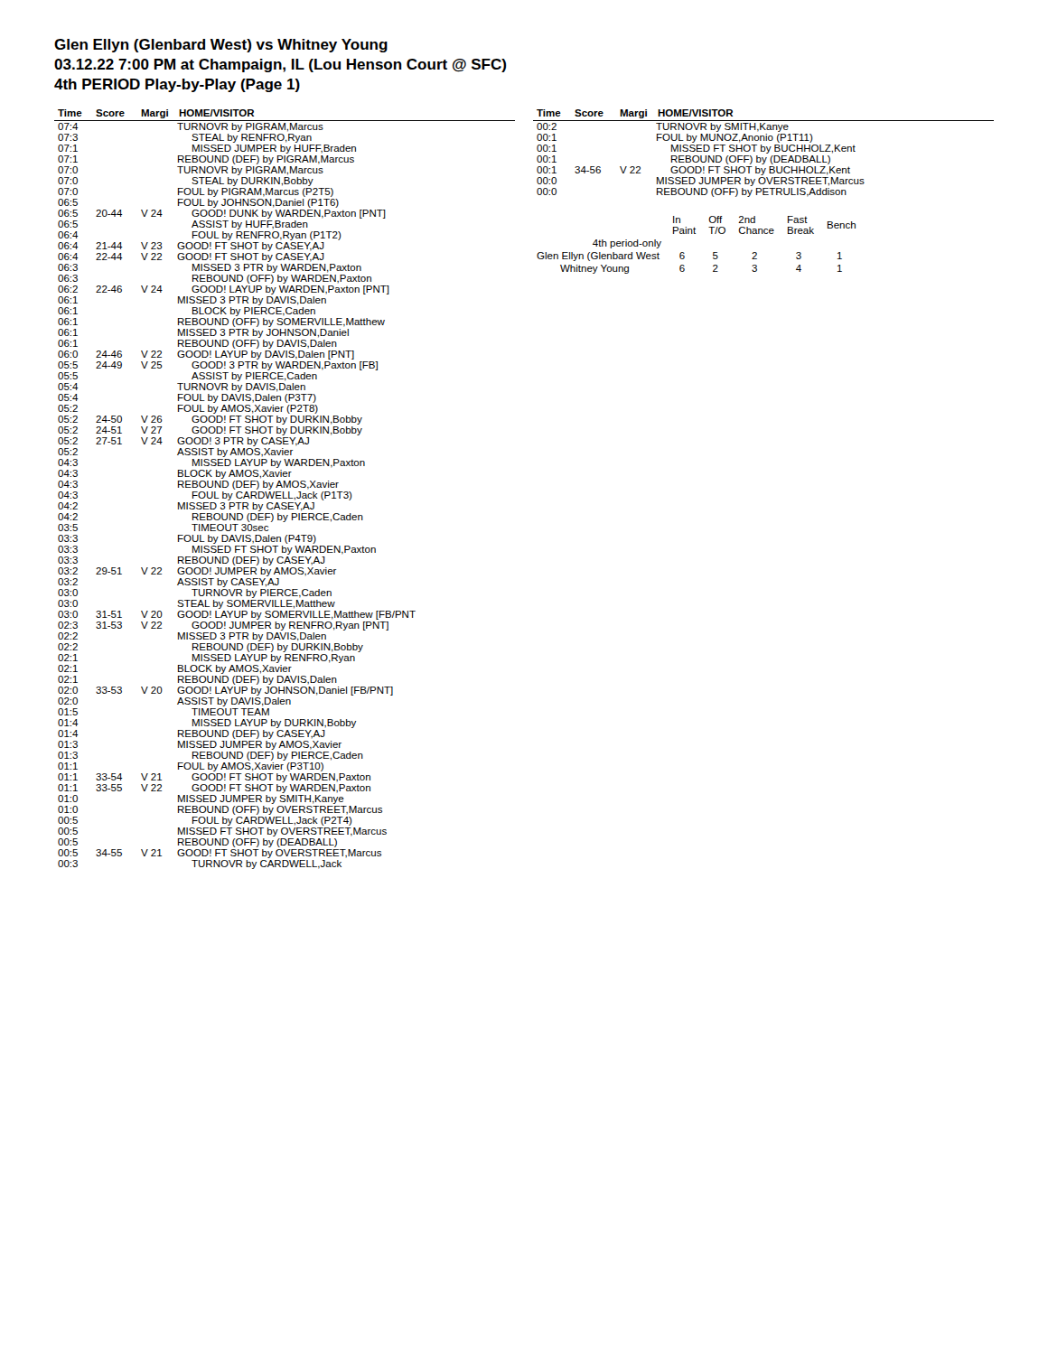Glen Ellyn (Glenbard West) vs Whitney Young
03.12.22 7:00 PM at Champaign, IL (Lou Henson Court @ SFC)
4th PERIOD Play-by-Play (Page 1)
| Time | Score | Margi | HOME/VISITOR |
| --- | --- | --- | --- |
| 07:4 | | | TURNOVR by PIGRAM,Marcus |
| 07:3 | | | STEAL by RENFRO,Ryan |
| 07:1 | | | MISSED JUMPER by HUFF,Braden |
| 07:1 | | | REBOUND (DEF) by PIGRAM,Marcus |
| 07:0 | | | TURNOVR by PIGRAM,Marcus |
| 07:0 | | | STEAL by DURKIN,Bobby |
| 07:0 | | | FOUL by PIGRAM,Marcus (P2T5) |
| 06:5 | | | FOUL by JOHNSON,Daniel (P1T6) |
| 06:5 | 20-44 | V 24 | GOOD! DUNK by WARDEN,Paxton [PNT] |
| 06:5 | | | ASSIST by HUFF,Braden |
| 06:4 | | | FOUL by RENFRO,Ryan (P1T2) |
| 06:4 | 21-44 | V 23 | GOOD! FT SHOT by CASEY,AJ |
| 06:4 | 22-44 | V 22 | GOOD! FT SHOT by CASEY,AJ |
| 06:3 | | | MISSED 3 PTR by WARDEN,Paxton |
| 06:3 | | | REBOUND (OFF) by WARDEN,Paxton |
| 06:2 | 22-46 | V 24 | GOOD! LAYUP by WARDEN,Paxton [PNT] |
| 06:1 | | | MISSED 3 PTR by DAVIS,Dalen |
| 06:1 | | | BLOCK by PIERCE,Caden |
| 06:1 | | | REBOUND (OFF) by SOMERVILLE,Matthew |
| 06:1 | | | MISSED 3 PTR by JOHNSON,Daniel |
| 06:1 | | | REBOUND (OFF) by DAVIS,Dalen |
| 06:0 | 24-46 | V 22 | GOOD! LAYUP by DAVIS,Dalen [PNT] |
| 05:5 | 24-49 | V 25 | GOOD! 3 PTR by WARDEN,Paxton [FB] |
| 05:5 | | | ASSIST by PIERCE,Caden |
| 05:4 | | | TURNOVR by DAVIS,Dalen |
| 05:4 | | | FOUL by DAVIS,Dalen (P3T7) |
| 05:2 | | | FOUL by AMOS,Xavier (P2T8) |
| 05:2 | 24-50 | V 26 | GOOD! FT SHOT by DURKIN,Bobby |
| 05:2 | 24-51 | V 27 | GOOD! FT SHOT by DURKIN,Bobby |
| 05:2 | 27-51 | V 24 | GOOD! 3 PTR by CASEY,AJ |
| 05:2 | | | ASSIST by AMOS,Xavier |
| 04:3 | | | MISSED LAYUP by WARDEN,Paxton |
| 04:3 | | | BLOCK by AMOS,Xavier |
| 04:3 | | | REBOUND (DEF) by AMOS,Xavier |
| 04:3 | | | FOUL by CARDWELL,Jack (P1T3) |
| 04:2 | | | MISSED 3 PTR by CASEY,AJ |
| 04:2 | | | REBOUND (DEF) by PIERCE,Caden |
| 03:5 | | | TIMEOUT 30sec |
| 03:3 | | | FOUL by DAVIS,Dalen (P4T9) |
| 03:3 | | | MISSED FT SHOT by WARDEN,Paxton |
| 03:3 | | | REBOUND (DEF) by CASEY,AJ |
| 03:2 | 29-51 | V 22 | GOOD! JUMPER by AMOS,Xavier |
| 03:2 | | | ASSIST by CASEY,AJ |
| 03:0 | | | TURNOVR by PIERCE,Caden |
| 03:0 | | | STEAL by SOMERVILLE,Matthew |
| 03:0 | 31-51 | V 20 | GOOD! LAYUP by SOMERVILLE,Matthew [FB/PNT |
| 02:3 | 31-53 | V 22 | GOOD! JUMPER by RENFRO,Ryan [PNT] |
| 02:2 | | | MISSED 3 PTR by DAVIS,Dalen |
| 02:2 | | | REBOUND (DEF) by DURKIN,Bobby |
| 02:1 | | | MISSED LAYUP by RENFRO,Ryan |
| 02:1 | | | BLOCK by AMOS,Xavier |
| 02:1 | | | REBOUND (DEF) by DAVIS,Dalen |
| 02:0 | 33-53 | V 20 | GOOD! LAYUP by JOHNSON,Daniel [FB/PNT] |
| 02:0 | | | ASSIST by DAVIS,Dalen |
| 01:5 | | | TIMEOUT TEAM |
| 01:4 | | | MISSED LAYUP by DURKIN,Bobby |
| 01:4 | | | REBOUND (DEF) by CASEY,AJ |
| 01:3 | | | MISSED JUMPER by AMOS,Xavier |
| 01:3 | | | REBOUND (DEF) by PIERCE,Caden |
| 01:1 | | | FOUL by AMOS,Xavier (P3T10) |
| 01:1 | 33-54 | V 21 | GOOD! FT SHOT by WARDEN,Paxton |
| 01:1 | 33-55 | V 22 | GOOD! FT SHOT by WARDEN,Paxton |
| 01:0 | | | MISSED JUMPER by SMITH,Kanye |
| 01:0 | | | REBOUND (OFF) by OVERSTREET,Marcus |
| 00:5 | | | FOUL by CARDWELL,Jack (P2T4) |
| 00:5 | | | MISSED FT SHOT by OVERSTREET,Marcus |
| 00:5 | | | REBOUND (OFF) by (DEADBALL) |
| 00:5 | 34-55 | V 21 | GOOD! FT SHOT by OVERSTREET,Marcus |
| 00:3 | | | TURNOVR by CARDWELL,Jack |
| Time | Score | Margi | HOME/VISITOR |
| --- | --- | --- | --- |
| 00:2 | | | TURNOVR by SMITH,Kanye |
| 00:1 | | | FOUL by MUNOZ,Anonio (P1T11) |
| 00:1 | | | MISSED FT SHOT by BUCHHOLZ,Kent |
| 00:1 | | | REBOUND (OFF) by (DEADBALL) |
| 00:1 | 34-56 | V 22 | GOOD! FT SHOT by BUCHHOLZ,Kent |
| 00:0 | | | MISSED JUMPER by OVERSTREET,Marcus |
| 00:0 | | | REBOUND (OFF) by PETRULIS,Addison |
| | In Paint | Off T/O | 2nd Chance | Fast Break | Bench |
| 4th period-only | | | | | |
| Glen Ellyn (Glenbard West | 6 | 5 | 2 | 3 | 1 |
| Whitney Young | 6 | 2 | 3 | 4 | 1 |